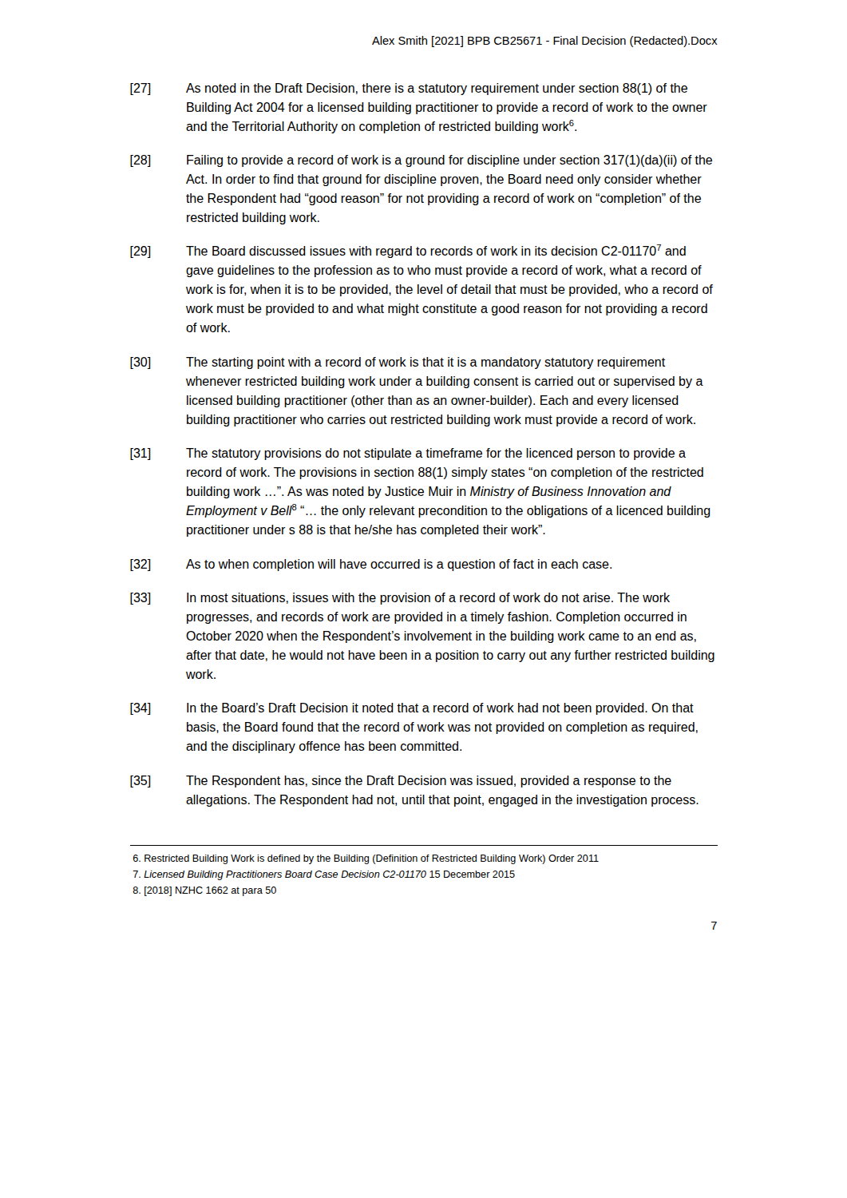Alex Smith [2021] BPB CB25671 - Final Decision (Redacted).Docx
[27] As noted in the Draft Decision, there is a statutory requirement under section 88(1) of the Building Act 2004 for a licensed building practitioner to provide a record of work to the owner and the Territorial Authority on completion of restricted building work6.
[28] Failing to provide a record of work is a ground for discipline under section 317(1)(da)(ii) of the Act. In order to find that ground for discipline proven, the Board need only consider whether the Respondent had “good reason” for not providing a record of work on “completion” of the restricted building work.
[29] The Board discussed issues with regard to records of work in its decision C2-011707 and gave guidelines to the profession as to who must provide a record of work, what a record of work is for, when it is to be provided, the level of detail that must be provided, who a record of work must be provided to and what might constitute a good reason for not providing a record of work.
[30] The starting point with a record of work is that it is a mandatory statutory requirement whenever restricted building work under a building consent is carried out or supervised by a licensed building practitioner (other than as an owner-builder). Each and every licensed building practitioner who carries out restricted building work must provide a record of work.
[31] The statutory provisions do not stipulate a timeframe for the licenced person to provide a record of work. The provisions in section 88(1) simply states “on completion of the restricted building work …”. As was noted by Justice Muir in Ministry of Business Innovation and Employment v Bell8 “… the only relevant precondition to the obligations of a licenced building practitioner under s 88 is that he/she has completed their work”.
[32] As to when completion will have occurred is a question of fact in each case.
[33] In most situations, issues with the provision of a record of work do not arise. The work progresses, and records of work are provided in a timely fashion. Completion occurred in October 2020 when the Respondent’s involvement in the building work came to an end as, after that date, he would not have been in a position to carry out any further restricted building work.
[34] In the Board’s Draft Decision it noted that a record of work had not been provided. On that basis, the Board found that the record of work was not provided on completion as required, and the disciplinary offence has been committed.
[35] The Respondent has, since the Draft Decision was issued, provided a response to the allegations. The Respondent had not, until that point, engaged in the investigation process.
Restricted Building Work is defined by the Building (Definition of Restricted Building Work) Order 2011
Licensed Building Practitioners Board Case Decision C2-01170 15 December 2015
[2018] NZHC 1662 at para 50
7